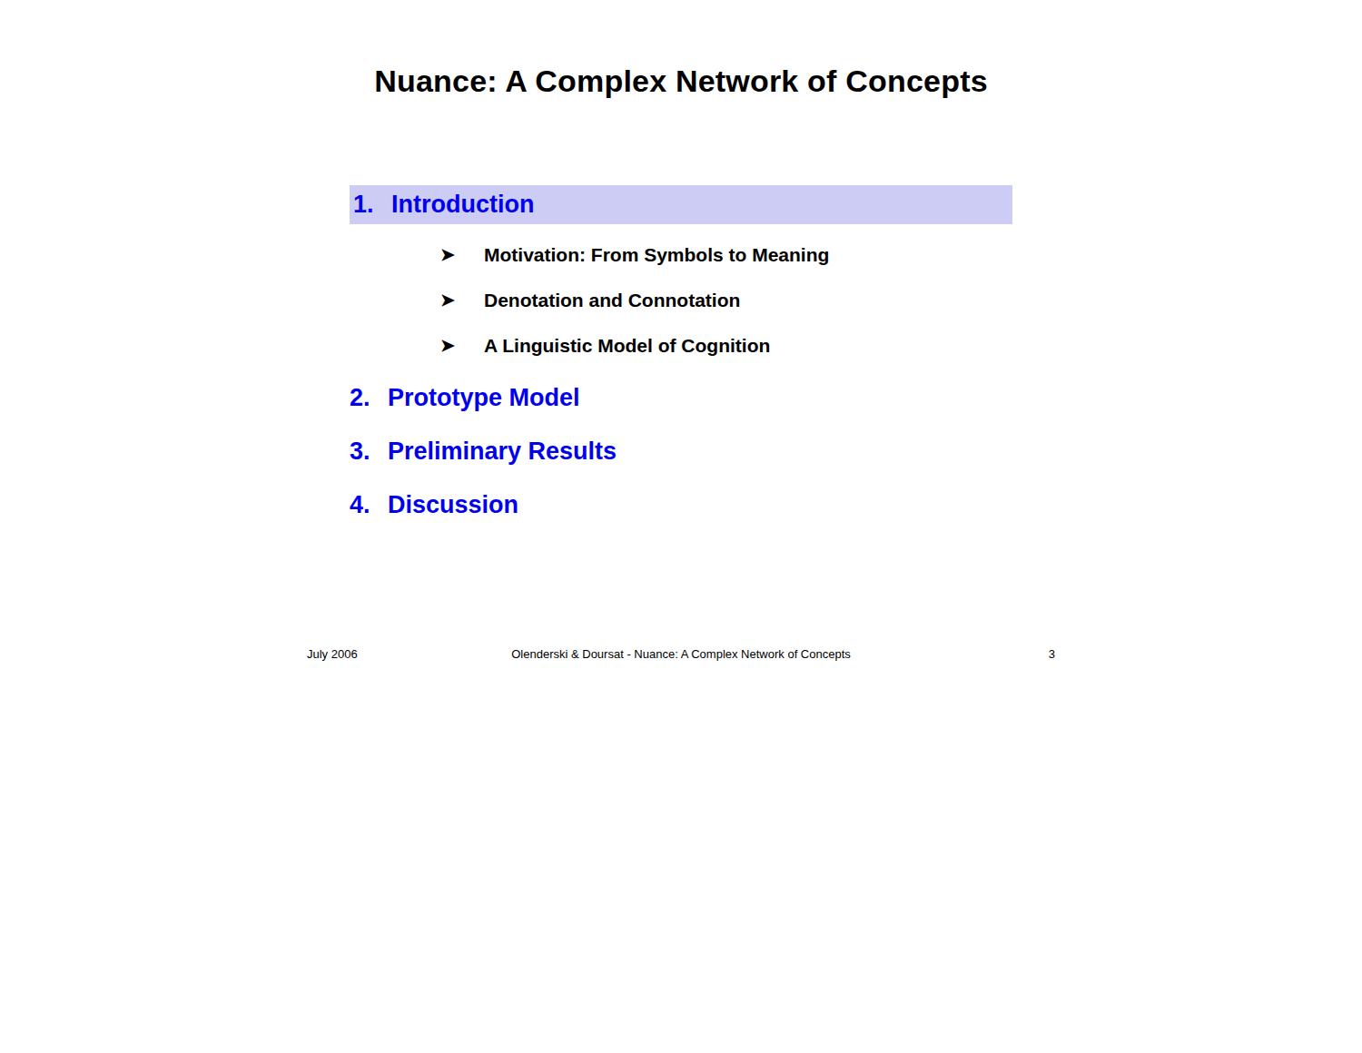Nuance: A Complex Network of Concepts
1. Introduction
Motivation: From Symbols to Meaning
Denotation and Connotation
A Linguistic Model of Cognition
2. Prototype Model
3. Preliminary Results
4. Discussion
July 2006 Olenderski & Doursat - Nuance: A Complex Network of Concepts 3